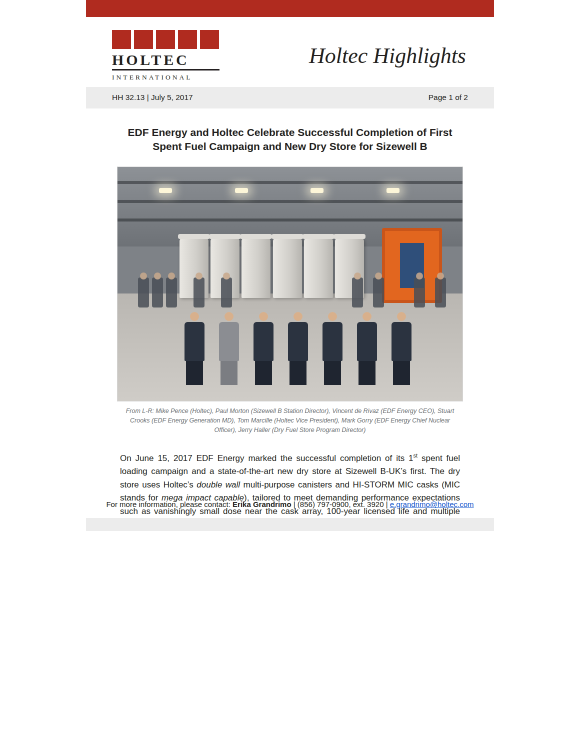HOLTEC
INTERNATIONAL
Holtec Highlights
HH 32.13 | July 5, 2017
Page 1 of 2
EDF Energy and Holtec Celebrate Successful Completion of First Spent Fuel Campaign and New Dry Store for Sizewell B
From L-R: Mike Pence (Holtec), Paul Morton (Sizewell B Station Director), Vincent de Rivaz (EDF Energy CEO), Stuart Crooks (EDF Energy Generation MD), Tom Marcille (Holtec Vice President), Mark Gorry (EDF Energy Chief Nuclear Officer), Jerry Haller (Dry Fuel Store Program Director)
On June 15, 2017 EDF Energy marked the successful completion of its 1st spent fuel loading campaign and a state-of-the-art new dry store at Sizewell B-UK’s first. The dry store uses Holtec’s double wall multi-purpose canisters and HI-STORM MIC casks (MIC stands for mega impact capable), tailored to meet demanding performance expectations such as vanishingly small dose near the cask array, 100-year licensed life and multiple barriers against threats and accidents of all kinds.
For more information, please contact: Erika Grandrimo | (856) 797-0900, ext. 3920 | e.grandrimo@holtec.com